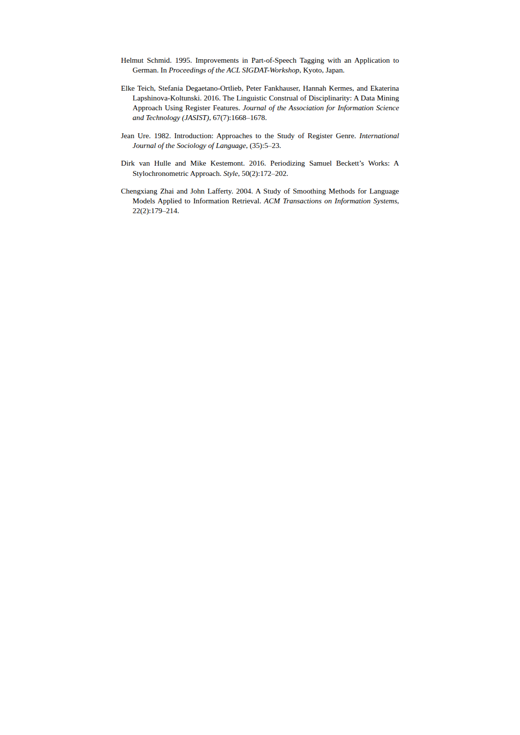Helmut Schmid. 1995. Improvements in Part-of-Speech Tagging with an Application to German. In Proceedings of the ACL SIGDAT-Workshop, Kyoto, Japan.
Elke Teich, Stefania Degaetano-Ortlieb, Peter Fankhauser, Hannah Kermes, and Ekaterina Lapshinova-Koltunski. 2016. The Linguistic Construal of Disciplinarity: A Data Mining Approach Using Register Features. Journal of the Association for Information Science and Technology (JASIST), 67(7):1668–1678.
Jean Ure. 1982. Introduction: Approaches to the Study of Register Genre. International Journal of the Sociology of Language, (35):5–23.
Dirk van Hulle and Mike Kestemont. 2016. Periodizing Samuel Beckett’s Works: A Stylochronometric Approach. Style, 50(2):172–202.
Chengxiang Zhai and John Lafferty. 2004. A Study of Smoothing Methods for Language Models Applied to Information Retrieval. ACM Transactions on Information Systems, 22(2):179–214.